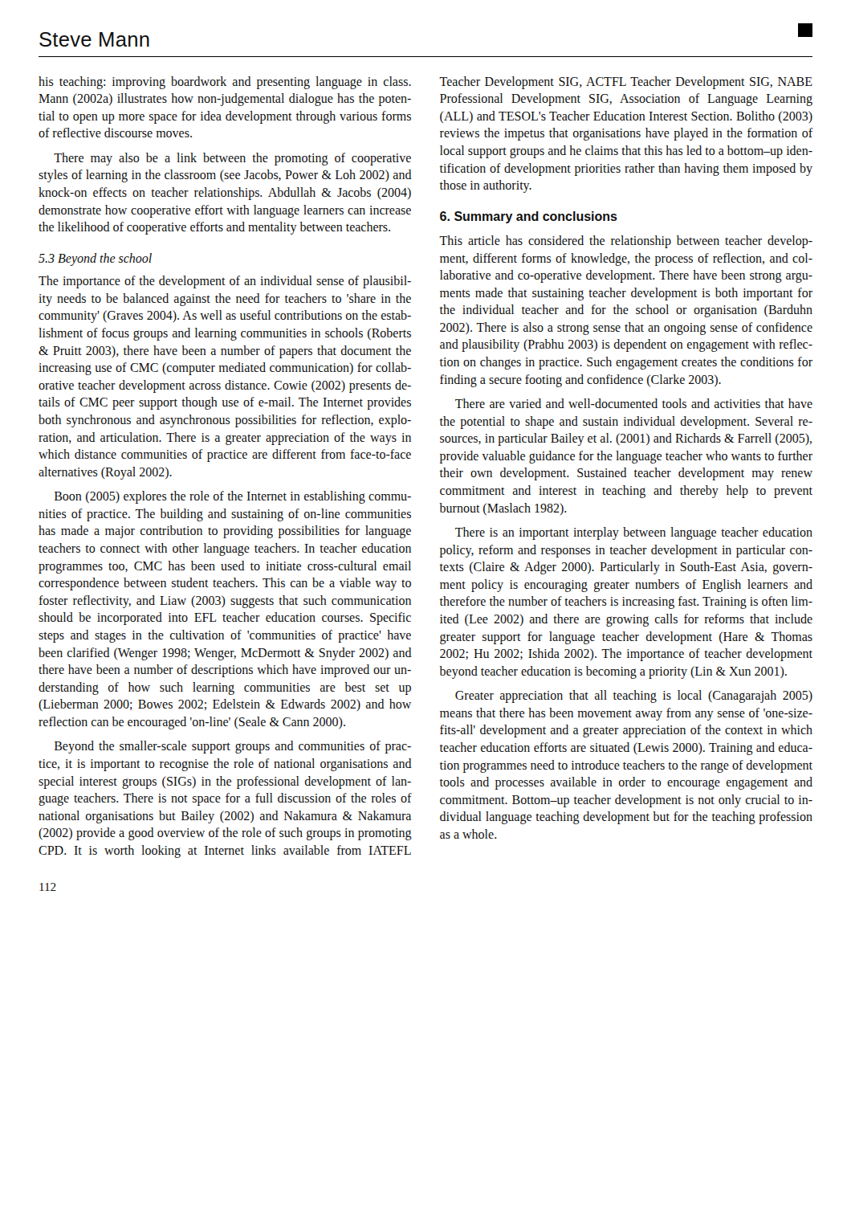Steve Mann
his teaching: improving boardwork and presenting language in class. Mann (2002a) illustrates how non-judgemental dialogue has the potential to open up more space for idea development through various forms of reflective discourse moves.
There may also be a link between the promoting of cooperative styles of learning in the classroom (see Jacobs, Power & Loh 2002) and knock-on effects on teacher relationships. Abdullah & Jacobs (2004) demonstrate how cooperative effort with language learners can increase the likelihood of cooperative efforts and mentality between teachers.
5.3 Beyond the school
The importance of the development of an individual sense of plausibility needs to be balanced against the need for teachers to 'share in the community' (Graves 2004). As well as useful contributions on the establishment of focus groups and learning communities in schools (Roberts & Pruitt 2003), there have been a number of papers that document the increasing use of CMC (computer mediated communication) for collaborative teacher development across distance. Cowie (2002) presents details of CMC peer support though use of e-mail. The Internet provides both synchronous and asynchronous possibilities for reflection, exploration, and articulation. There is a greater appreciation of the ways in which distance communities of practice are different from face-to-face alternatives (Royal 2002).
Boon (2005) explores the role of the Internet in establishing communities of practice. The building and sustaining of on-line communities has made a major contribution to providing possibilities for language teachers to connect with other language teachers. In teacher education programmes too, CMC has been used to initiate cross-cultural email correspondence between student teachers. This can be a viable way to foster reflectivity, and Liaw (2003) suggests that such communication should be incorporated into EFL teacher education courses. Specific steps and stages in the cultivation of 'communities of practice' have been clarified (Wenger 1998; Wenger, McDermott & Snyder 2002) and there have been a number of descriptions which have improved our understanding of how such learning communities are best set up (Lieberman 2000; Bowes 2002; Edelstein & Edwards 2002) and how reflection can be encouraged 'on-line' (Seale & Cann 2000).
Beyond the smaller-scale support groups and communities of practice, it is important to recognise the role of national organisations and special interest groups (SIGs) in the professional development of language teachers. There is not space for a full discussion of the roles of national organisations but Bailey (2002) and Nakamura & Nakamura (2002) provide a good overview of the role of such groups in promoting CPD. It is worth looking at Internet links available from IATEFL Teacher Development SIG, ACTFL Teacher Development SIG, NABE Professional Development SIG, Association of Language Learning (ALL) and TESOL's Teacher Education Interest Section. Bolitho (2003) reviews the impetus that organisations have played in the formation of local support groups and he claims that this has led to a bottom–up identification of development priorities rather than having them imposed by those in authority.
6. Summary and conclusions
This article has considered the relationship between teacher development, different forms of knowledge, the process of reflection, and collaborative and co-operative development. There have been strong arguments made that sustaining teacher development is both important for the individual teacher and for the school or organisation (Barduhn 2002). There is also a strong sense that an ongoing sense of confidence and plausibility (Prabhu 2003) is dependent on engagement with reflection on changes in practice. Such engagement creates the conditions for finding a secure footing and confidence (Clarke 2003).
There are varied and well-documented tools and activities that have the potential to shape and sustain individual development. Several resources, in particular Bailey et al. (2001) and Richards & Farrell (2005), provide valuable guidance for the language teacher who wants to further their own development. Sustained teacher development may renew commitment and interest in teaching and thereby help to prevent burnout (Maslach 1982).
There is an important interplay between language teacher education policy, reform and responses in teacher development in particular contexts (Claire & Adger 2000). Particularly in South-East Asia, government policy is encouraging greater numbers of English learners and therefore the number of teachers is increasing fast. Training is often limited (Lee 2002) and there are growing calls for reforms that include greater support for language teacher development (Hare & Thomas 2002; Hu 2002; Ishida 2002). The importance of teacher development beyond teacher education is becoming a priority (Lin & Xun 2001).
Greater appreciation that all teaching is local (Canagarajah 2005) means that there has been movement away from any sense of 'one-size-fits-all' development and a greater appreciation of the context in which teacher education efforts are situated (Lewis 2000). Training and education programmes need to introduce teachers to the range of development tools and processes available in order to encourage engagement and commitment. Bottom–up teacher development is not only crucial to individual language teaching development but for the teaching profession as a whole.
112